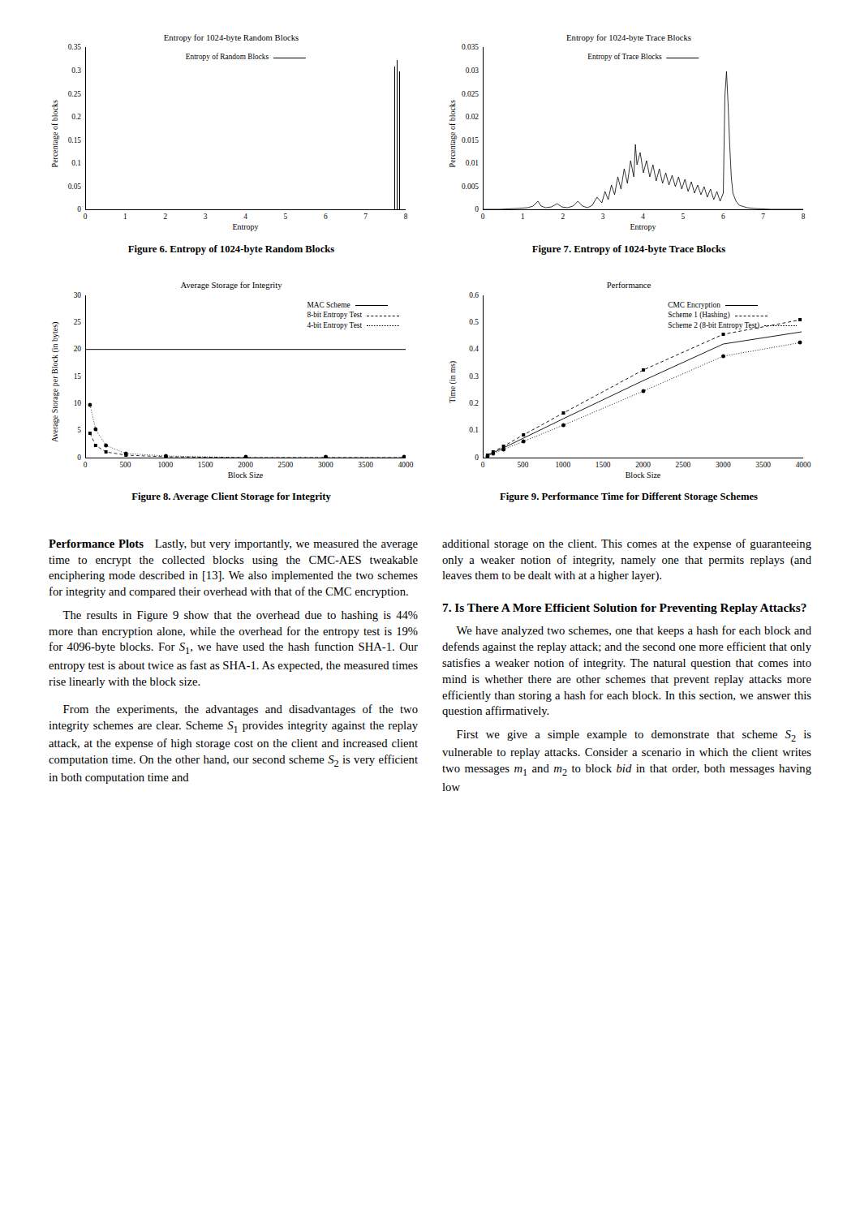Entropy for 1024-byte Random Blocks
Entropy of Random Blocks
Percentage of blocks
0 0.05 0.1 0.15 0.2 0.25 0.3 0.35
0 1 2 3 4 5 6 7 8
Entropy
Figure 6. Entropy of 1024-byte Random Blocks
Entropy for 1024-byte Trace Blocks
Entropy of Trace Blocks
Percentage of blocks
0 0.005 0.01 0.015 0.02 0.025 0.03 0.035
0 1 2 3 4 5 6 7 8
Entropy
Figure 7. Entropy of 1024-byte Trace Blocks
Average Storage for Integrity
MAC Scheme
8-bit Entropy Test
4-bit Entropy Test
Average Storage per Block (in bytes)
0 5 10 15 20 25 30
0 500 1000 1500 2000 2500 3000 3500 4000
Block Size
Figure 8. Average Client Storage for Integrity
Performance
CMC Encryption
Scheme 1 (Hashing)
Scheme 2 (8-bit Entropy Test)
Time (in ms)
0 0.1 0.2 0.3 0.4 0.5 0.6
0 500 1000 1500 2000 2500 3000 3500 4000
Block Size
Figure 9. Performance Time for Different Storage Schemes
Performance Plots Lastly, but very importantly, we measured the average time to encrypt the collected blocks using the CMC-AES tweakable enciphering mode described in [13]. We also implemented the two schemes for integrity and compared their overhead with that of the CMC encryption.
The results in Figure 9 show that the overhead due to hashing is 44% more than encryption alone, while the overhead for the entropy test is 19% for 4096-byte blocks. For S1, we have used the hash function SHA-1. Our entropy test is about twice as fast as SHA-1. As expected, the measured times rise linearly with the block size.
From the experiments, the advantages and disadvantages of the two integrity schemes are clear. Scheme S1 provides integrity against the replay attack, at the expense of high storage cost on the client and increased client computation time. On the other hand, our second scheme S2 is very efficient in both computation time and
additional storage on the client. This comes at the expense of guaranteeing only a weaker notion of integrity, namely one that permits replays (and leaves them to be dealt with at a higher layer).
7. Is There A More Efficient Solution for Preventing Replay Attacks?
We have analyzed two schemes, one that keeps a hash for each block and defends against the replay attack; and the second one more efficient that only satisfies a weaker notion of integrity. The natural question that comes into mind is whether there are other schemes that prevent replay attacks more efficiently than storing a hash for each block. In this section, we answer this question affirmatively.
First we give a simple example to demonstrate that scheme S2 is vulnerable to replay attacks. Consider a scenario in which the client writes two messages m1 and m2 to block bid in that order, both messages having low